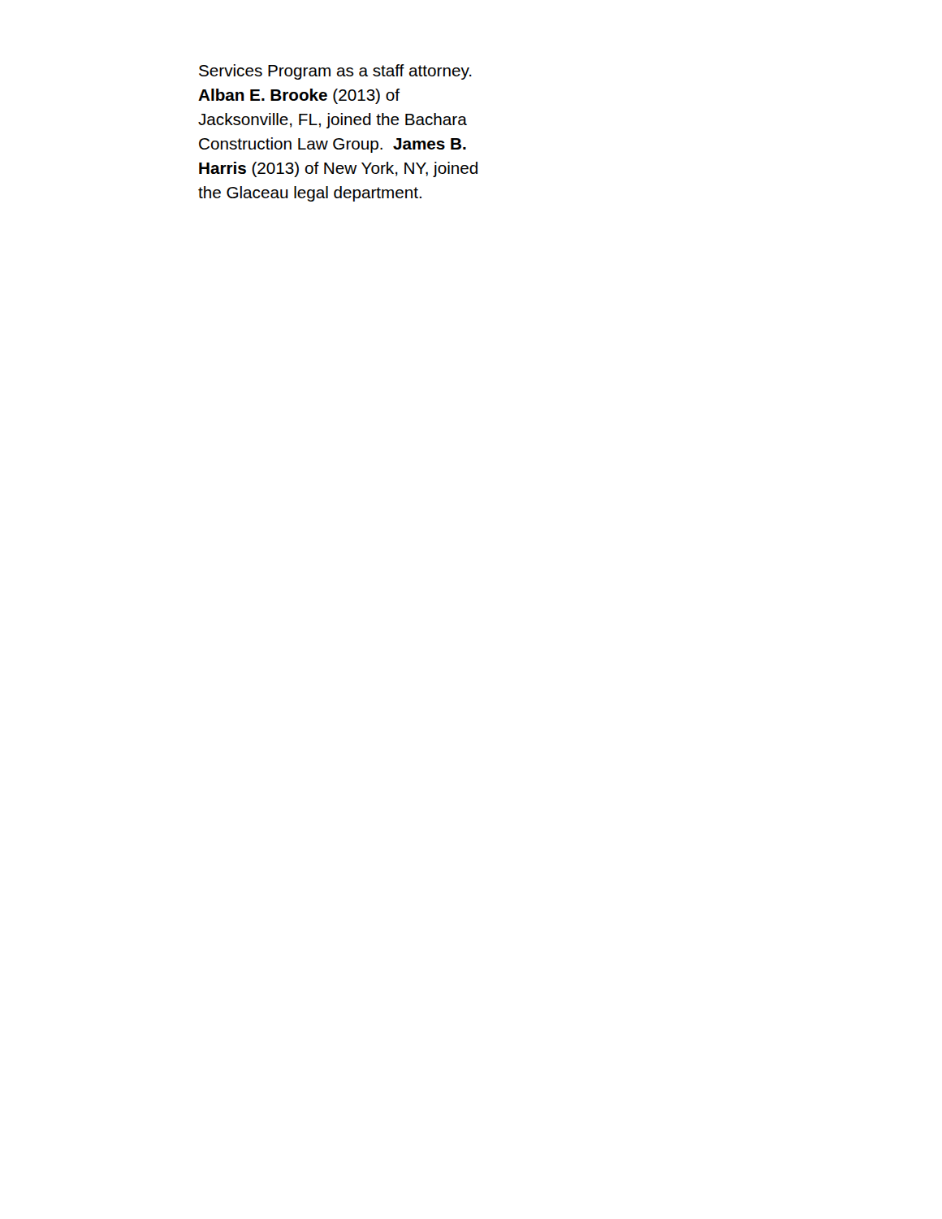Services Program as a staff attorney. Alban E. Brooke (2013) of Jacksonville, FL, joined the Bachara Construction Law Group. James B. Harris (2013) of New York, NY, joined the Glaceau legal department.